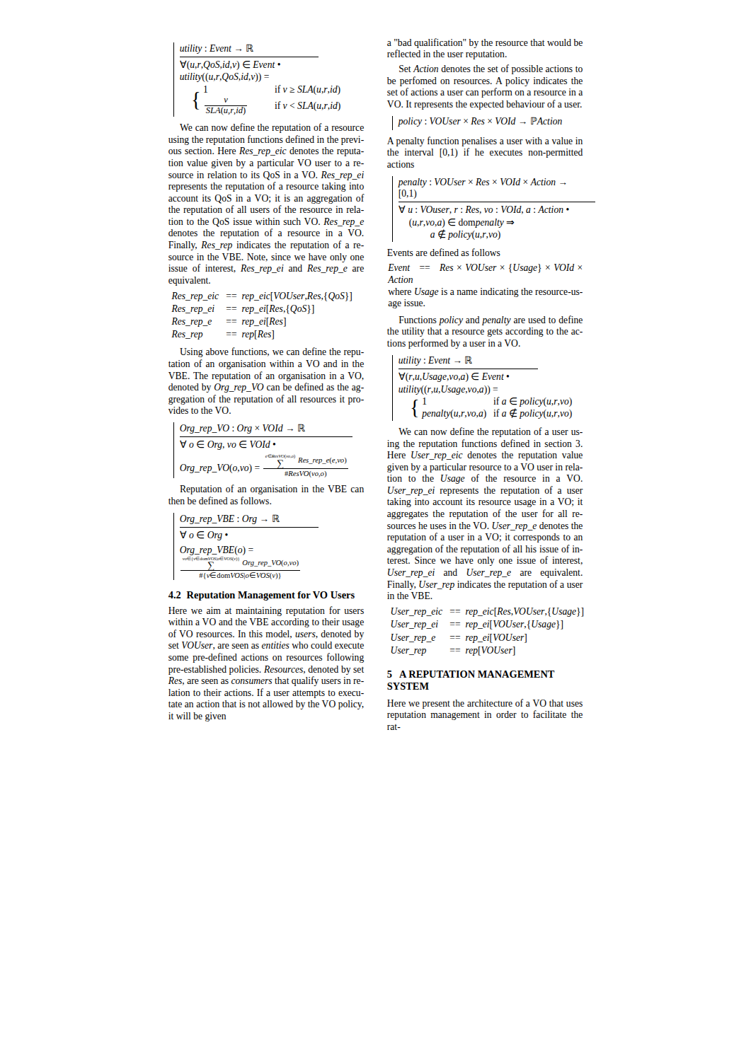utility : Event → ℝ
∀(u,r,QoS,id,v) ∈ Event •
utility((u,r,QoS,id,v)) =
{ 1 if v ≥ SLA(u,r,id) vSLA(u,r,id) if v < SLA(u,r,id)
We can now define the reputation of a resource using the reputation functions defined in the previous section. Here Res_rep_eic denotes the reputation value given by a particular VO user to a resource in relation to its QoS in a VO. Res_rep_ei represents the reputation of a resource taking into account its QoS in a VO; it is an aggregation of the reputation of all users of the resource in relation to the QoS issue within such VO. Res_rep_e denotes the reputation of a resource in a VO. Finally, Res_rep indicates the reputation of a resource in the VBE. Note, since we have only one issue of interest, Res_rep_ei and Res_rep_e are equivalent.
| Res_rep_eic | == | rep_eic [ VOUser , Res ,{ QoS }] |
| Res_rep_ei | == | rep_ei [ Res ,{ QoS }] |
| Res_rep_e | == | rep_ei [ Res ] |
| Res_rep | == | rep [ Res ] |
Using above functions, we can define the reputation of an organisation within a VO and in the VBE. The reputation of an organisation in a VO, denoted by Org_rep_VO can be defined as the aggregation of the reputation of all resources it provides to the VO.
Org_rep_VO : Org × VOId → ℝ
∀ o ∈ Org, vo ∈ VOId •
Org_rep_VO(o,vo) = e∈ResVO(vo,o)∑ Res_rep_e(e,vo) #ResVO(vo,o)
Reputation of an organisation in the VBE can then be defined as follows.
Org_rep_VBE : Org → ℝ
∀ o ∈ Org •
Org_rep_VBE(o) = vo∈{v∈domVOS|o∈VOS(v)}∑ Org_rep_VO(o,vo) #{v∈domVOS|o∈VOS(v)}
4.2 Reputation Management for VO Users
Here we aim at maintaining reputation for users within a VO and the VBE according to their usage of VO resources. In this model, users, denoted by set VOUser, are seen as entities who could execute some pre-defined actions on resources following pre-established policies. Resources, denoted by set Res, are seen as consumers that qualify users in relation to their actions. If a user attempts to executate an action that is not allowed by the VO policy, it will be given
a "bad qualification" by the resource that would be reflected in the user reputation.
Set Action denotes the set of possible actions to be perfomed on resources. A policy indicates the set of actions a user can perform on a resource in a VO. It represents the expected behaviour of a user.
policy : VOUser × Res × VOId → ℙAction
A penalty function penalises a user with a value in the interval [0,1) if he executes non-permitted actions
penalty : VOUser × Res × VOId × Action → [0,1)
∀ u : VOuser, r : Res, vo : VOId, a : Action •
(u,r,vo,a) ∈ dompenalty ⇒
a ∉ policy(u,r,vo)
Events are defined as follows
Event == Res × VOUser × {Usage} × VOId × Action
where Usage is a name indicating the resource-usage issue.
Functions policy and penalty are used to define the utility that a resource gets according to the actions performed by a user in a VO.
utility : Event → ℝ
∀(r,u,Usage,vo,a) ∈ Event •
utility((r,u,Usage,vo,a)) =
{ 1 if a ∈ policy(u,r,vo) penalty(u,r,vo,a) if a ∉ policy(u,r,vo)
We can now define the reputation of a user using the reputation functions defined in section 3. Here User_rep_eic denotes the reputation value given by a particular resource to a VO user in relation to the Usage of the resource in a VO. User_rep_ei represents the reputation of a user taking into account its resource usage in a VO; it aggregates the reputation of the user for all resources he uses in the VO. User_rep_e denotes the reputation of a user in a VO; it corresponds to an aggregation of the reputation of all his issue of interest. Since we have only one issue of interest, User_rep_ei and User_rep_e are equivalent. Finally, User_rep indicates the reputation of a user in the VBE.
| User_rep_eic | == | rep_eic [ Res , VOUser ,{ Usage }] |
| User_rep_ei | == | rep_ei [ VOUser ,{ Usage }] |
| User_rep_e | == | rep_ei [ VOUser ] |
| User_rep | == | rep [ VOUser ] |
5 A REPUTATION MANAGEMENT SYSTEM
Here we present the architecture of a VO that uses reputation management in order to facilitate the rat-